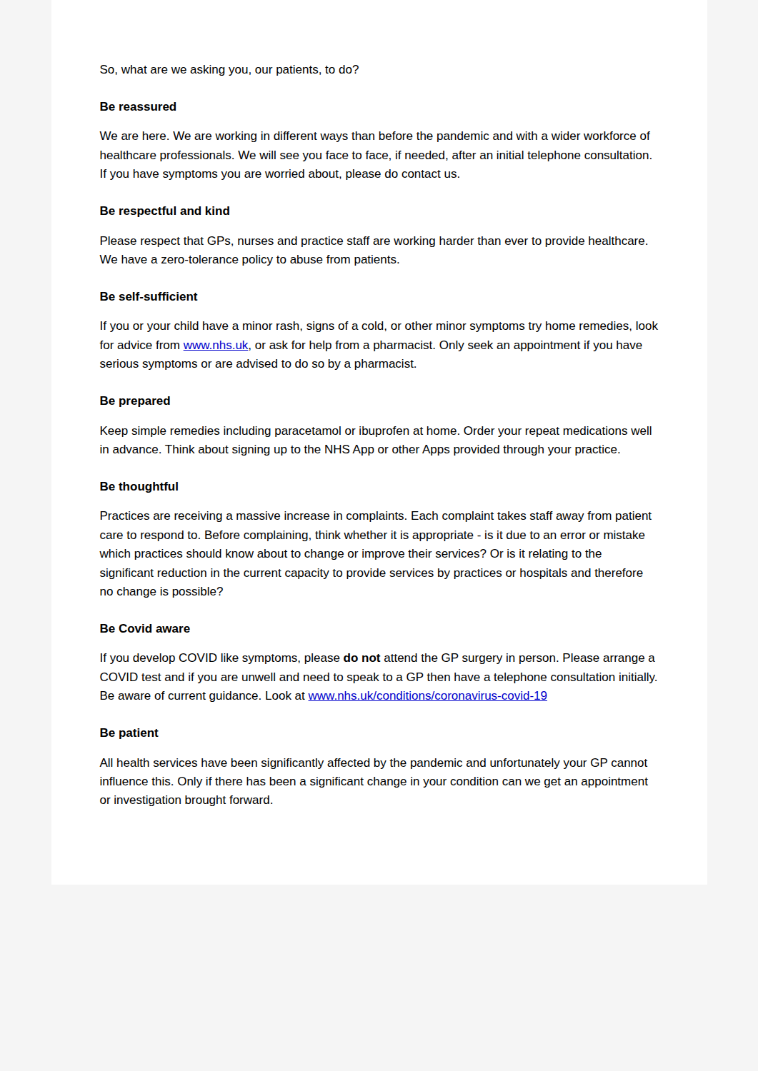So, what are we asking you, our patients, to do?
Be reassured
We are here. We are working in different ways than before the pandemic and with a wider workforce of healthcare professionals. We will see you face to face, if needed, after an initial telephone consultation. If you have symptoms you are worried about, please do contact us.
Be respectful and kind
Please respect that GPs, nurses and practice staff are working harder than ever to provide healthcare. We have a zero-tolerance policy to abuse from patients.
Be self-sufficient
If you or your child have a minor rash, signs of a cold, or other minor symptoms try home remedies, look for advice from www.nhs.uk, or ask for help from a pharmacist. Only seek an appointment if you have serious symptoms or are advised to do so by a pharmacist.
Be prepared
Keep simple remedies including paracetamol or ibuprofen at home. Order your repeat medications well in advance. Think about signing up to the NHS App or other Apps provided through your practice.
Be thoughtful
Practices are receiving a massive increase in complaints. Each complaint takes staff away from patient care to respond to. Before complaining, think whether it is appropriate - is it due to an error or mistake which practices should know about to change or improve their services? Or is it relating to the significant reduction in the current capacity to provide services by practices or hospitals and therefore no change is possible?
Be Covid aware
If you develop COVID like symptoms, please do not attend the GP surgery in person. Please arrange a COVID test and if you are unwell and need to speak to a GP then have a telephone consultation initially. Be aware of current guidance. Look at www.nhs.uk/conditions/coronavirus-covid-19
Be patient
All health services have been significantly affected by the pandemic and unfortunately your GP cannot influence this. Only if there has been a significant change in your condition can we get an appointment or investigation brought forward.